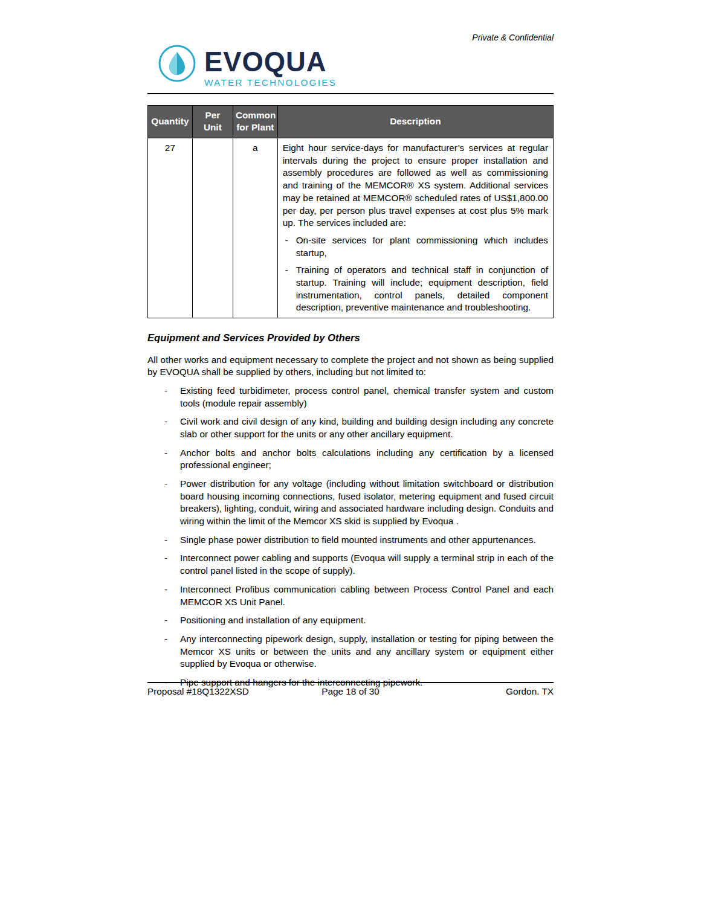Private & Confidential
EVOQUA
WATER TECHNOLOGIES
| Quantity | Per Unit | Common for Plant | Description |
| --- | --- | --- | --- |
| 27 | | a | Eight hour service-days for manufacturer’s services at regular intervals during the project to ensure proper installation and assembly procedures are followed as well as commissioning and training of the MEMCOR® XS system. Additional services may be retained at MEMCOR® scheduled rates of US$1,800.00 per day, per person plus travel expenses at cost plus 5% mark up. The services included are: On-site services for plant commissioning which includes startup, Training of operators and technical staff in conjunction of startup. Training will include; equipment description, field instrumentation, control panels, detailed component description, preventive maintenance and troubleshooting. |
Equipment and Services Provided by Others
All other works and equipment necessary to complete the project and not shown as being supplied by EVOQUA shall be supplied by others, including but not limited to:
Existing feed turbidimeter, process control panel, chemical transfer system and custom tools (module repair assembly)
Civil work and civil design of any kind, building and building design including any concrete slab or other support for the units or any other ancillary equipment.
Anchor bolts and anchor bolts calculations including any certification by a licensed professional engineer;
Power distribution for any voltage (including without limitation switchboard or distribution board housing incoming connections, fused isolator, metering equipment and fused circuit breakers), lighting, conduit, wiring and associated hardware including design. Conduits and wiring within the limit of the Memcor XS skid is supplied by Evoqua .
Single phase power distribution to field mounted instruments and other appurtenances.
Interconnect power cabling and supports (Evoqua will supply a terminal strip in each of the control panel listed in the scope of supply).
Interconnect Profibus communication cabling between Process Control Panel and each MEMCOR XS Unit Panel.
Positioning and installation of any equipment.
Any interconnecting pipework design, supply, installation or testing for piping between the Memcor XS units or between the units and any ancillary system or equipment either supplied by Evoqua or otherwise.
Pipe support and hangers for the interconnecting pipework.
Proposal #18Q1322XSD
Page 18 of 30
Gordon. TX